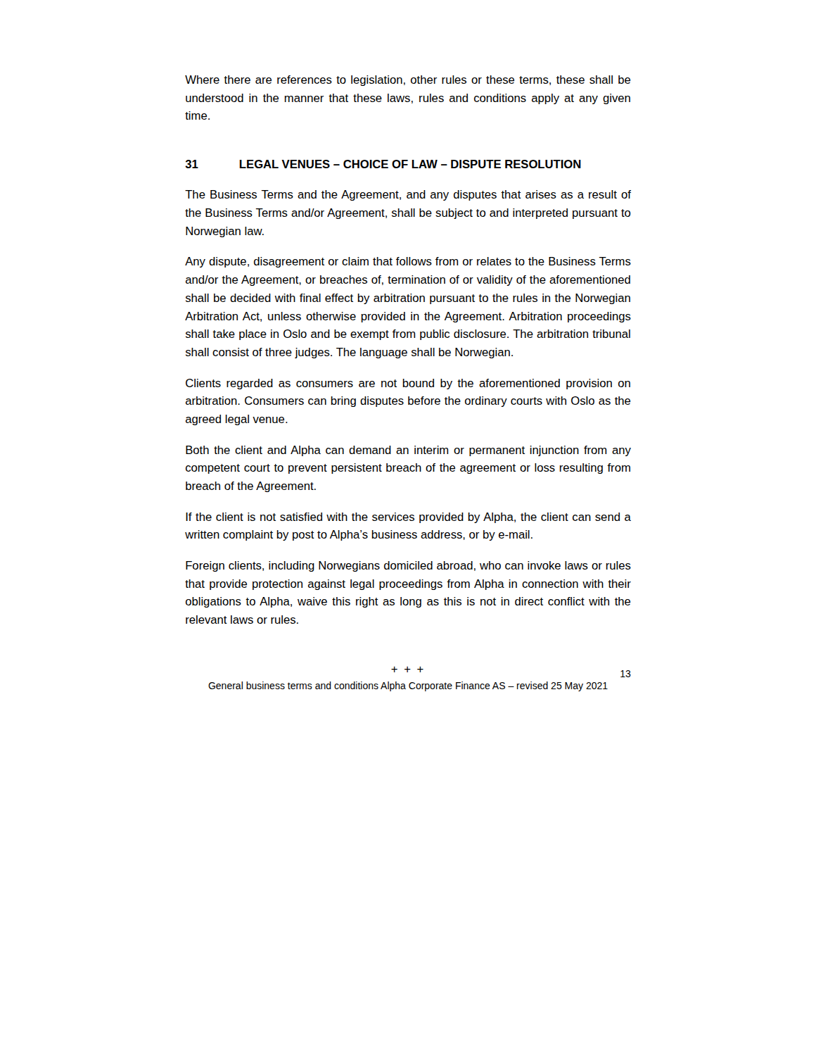Where there are references to legislation, other rules or these terms, these shall be understood in the manner that these laws, rules and conditions apply at any given time.
31 LEGAL VENUES – CHOICE OF LAW – DISPUTE RESOLUTION
The Business Terms and the Agreement, and any disputes that arises as a result of the Business Terms and/or Agreement, shall be subject to and interpreted pursuant to Norwegian law.
Any dispute, disagreement or claim that follows from or relates to the Business Terms and/or the Agreement, or breaches of, termination of or validity of the aforementioned shall be decided with final effect by arbitration pursuant to the rules in the Norwegian Arbitration Act, unless otherwise provided in the Agreement. Arbitration proceedings shall take place in Oslo and be exempt from public disclosure. The arbitration tribunal shall consist of three judges. The language shall be Norwegian.
Clients regarded as consumers are not bound by the aforementioned provision on arbitration. Consumers can bring disputes before the ordinary courts with Oslo as the agreed legal venue.
Both the client and Alpha can demand an interim or permanent injunction from any competent court to prevent persistent breach of the agreement or loss resulting from breach of the Agreement.
If the client is not satisfied with the services provided by Alpha, the client can send a written complaint by post to Alpha’s business address, or by e-mail.
Foreign clients, including Norwegians domiciled abroad, who can invoke laws or rules that provide protection against legal proceedings from Alpha in connection with their obligations to Alpha, waive this right as long as this is not in direct conflict with the relevant laws or rules.
+ + +
General business terms and conditions Alpha Corporate Finance AS – revised 25 May 2021
13